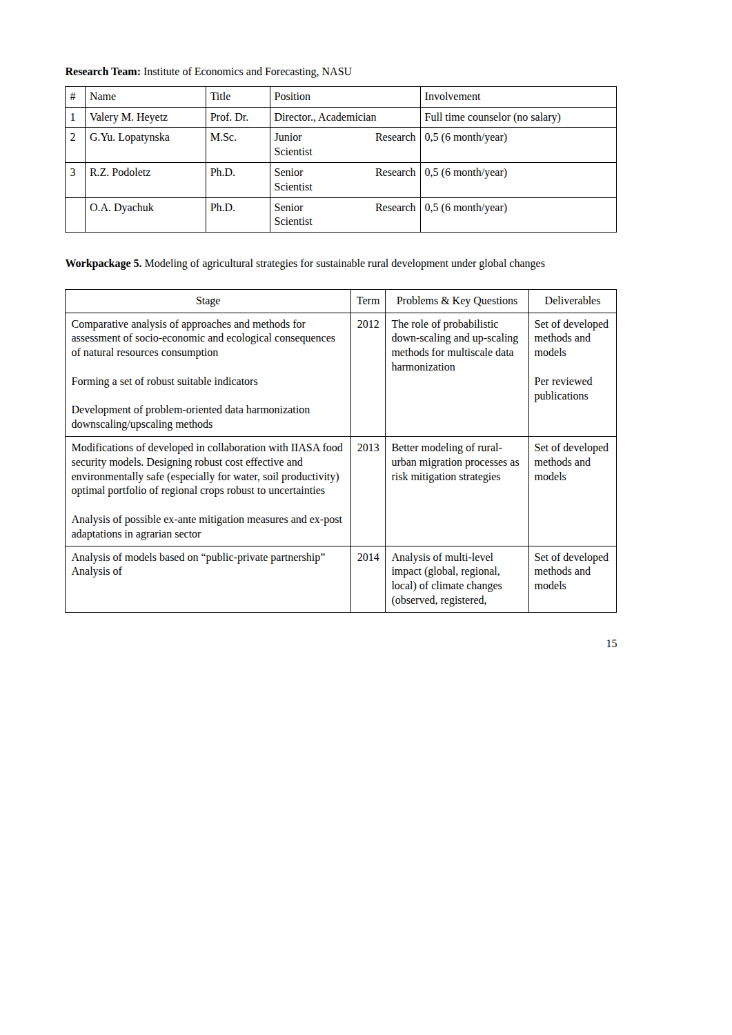Research Team: Institute of Economics and Forecasting, NASU
| # | Name | Title | Position | Involvement |
| --- | --- | --- | --- | --- |
| 1 | Valery M. Heyetz | Prof. Dr. | Director., Academician | Full time counselor (no salary) |
| 2 | G.Yu. Lopatynska | M.Sc. | Junior Research Scientist | 0,5 (6 month/year) |
| 3 | R.Z. Podoletz | Ph.D. | Senior Research Scientist | 0,5 (6 month/year) |
| | O.A. Dyachuk | Ph.D. | Senior Research Scientist | 0,5 (6 month/year) |
Workpackage 5. Modeling of agricultural strategies for sustainable rural development under global changes
| Stage | Term | Problems & Key Questions | Deliverables |
| --- | --- | --- | --- |
| Comparative analysis of approaches and methods for assessment of socio-economic and ecological consequences of natural resources consumption Forming a set of robust suitable indicators Development of problem-oriented data harmonization downscaling/upscaling methods | 2012 | The role of probabilistic down-scaling and up-scaling methods for multiscale data harmonization | Set of developed methods and models Per reviewed publications |
| Modifications of developed in collaboration with IIASA food security models. Designing robust cost effective and environmentally safe (especially for water, soil productivity) optimal portfolio of regional crops robust to uncertainties Analysis of possible ex-ante mitigation measures and ex-post adaptations in agrarian sector | 2013 | Better modeling of rural-urban migration processes as risk mitigation strategies | Set of developed methods and models |
| Analysis of models based on “public-private partnership” Analysis of | 2014 | Analysis of multi-level impact (global, regional, local) of climate changes (observed, registered, | Set of developed methods and models |
15